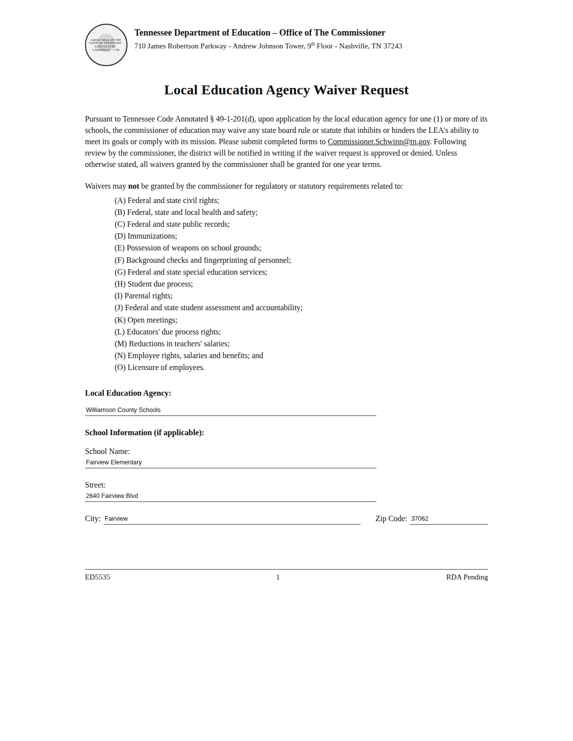Great Seal of the State of Tennessee · Agriculture · Commerce · 1796
Tennessee Department of Education – Office of The Commissioner
710 James Robertson Parkway - Andrew Johnson Tower, 9th Floor - Nashville, TN 37243
Local Education Agency Waiver Request
Pursuant to Tennessee Code Annotated § 49-1-201(d), upon application by the local education agency for one (1) or more of its schools, the commissioner of education may waive any state board rule or statute that inhibits or hinders the LEA's ability to meet its goals or comply with its mission. Please submit completed forms to Commissioner.Schwinn@tn.gov. Following review by the commissioner, the district will be notified in writing if the waiver request is approved or denied. Unless otherwise stated, all waivers granted by the commissioner shall be granted for one year terms.
Waivers may not be granted by the commissioner for regulatory or statutory requirements related to:
(A) Federal and state civil rights;
(B) Federal, state and local health and safety;
(C) Federal and state public records;
(D) Immunizations;
(E) Possession of weapons on school grounds;
(F) Background checks and fingerprinting of personnel;
(G) Federal and state special education services;
(H) Student due process;
(I) Parental rights;
(J) Federal and state student assessment and accountability;
(K) Open meetings;
(L) Educators' due process rights;
(M) Reductions in teachers' salaries;
(N) Employee rights, salaries and benefits; and
(O) Licensure of employees.
Local Education Agency:
Williamson County Schools
School Information (if applicable):
School Name: Fairview Elementary
Street: 2640 Fairview Blvd
City: Fairview
Zip Code: 37062
ED5535 1 RDA Pending